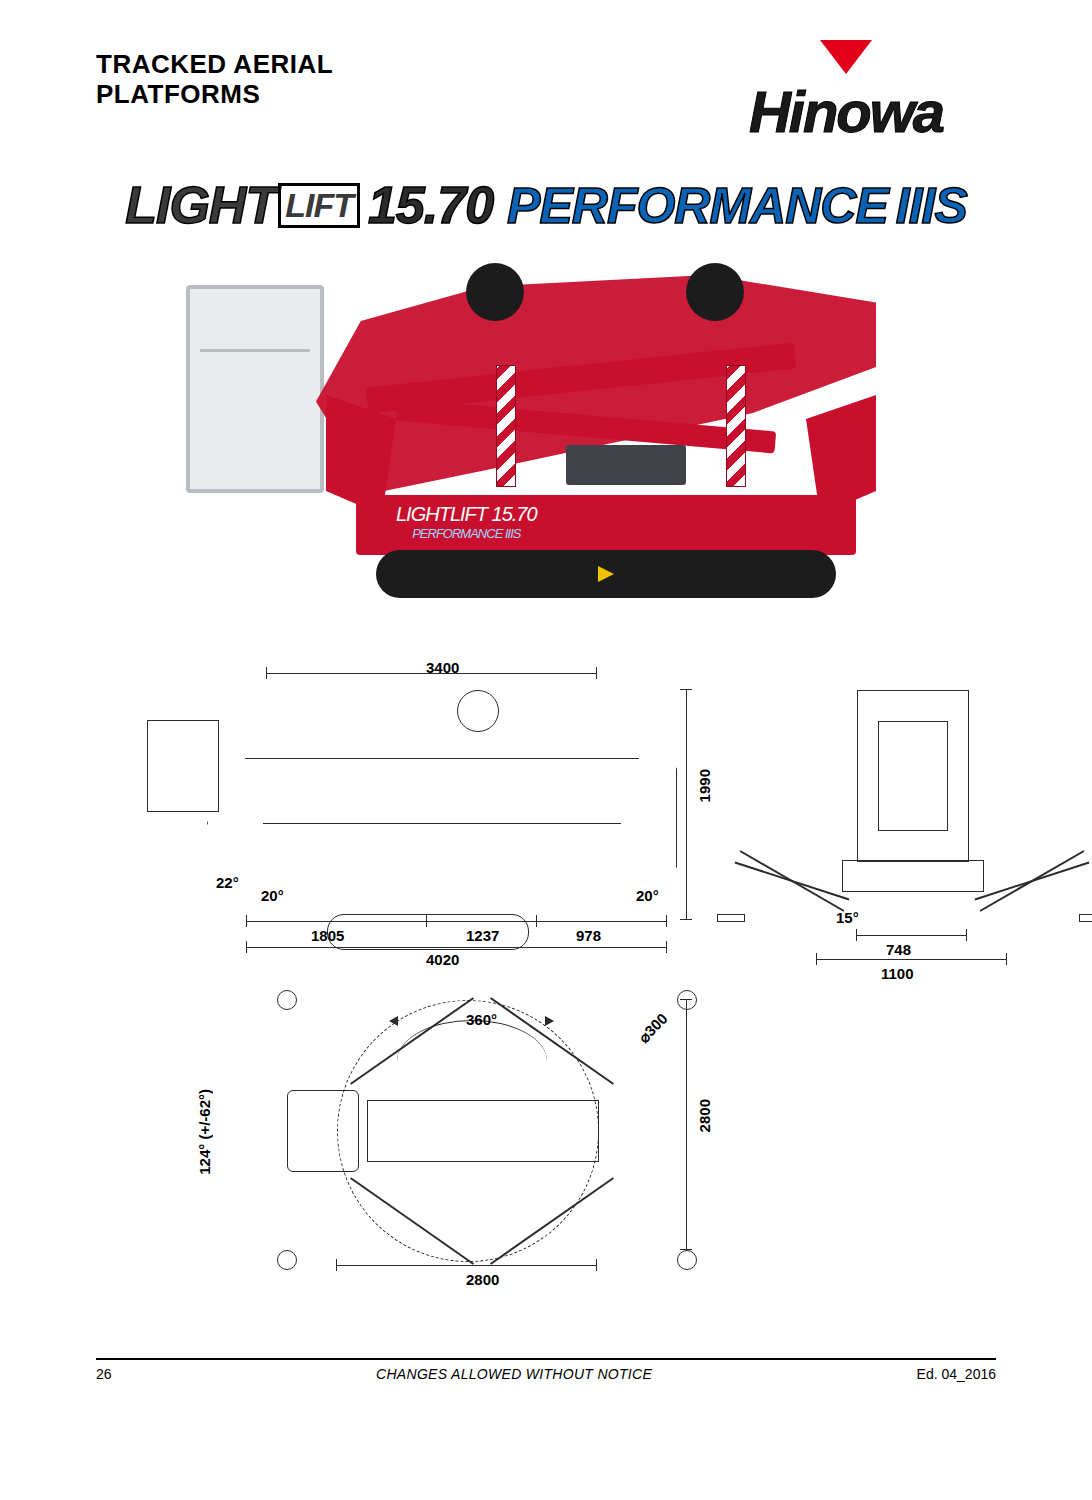Tracked Aerial
Platforms
Hinowa
LIGHT LIFT 15.70 PERFORMANCE IIIS
LIGHTLIFT 15.70PERFORMANCE IIIS
3400
1990
22° 20° 20° 1805 1237 978
4020
15° 748
1100
360° ⌀300 2800
124° (+/-62°) 2800
26 CHANGES ALLOWED WITHOUT NOTICE Ed. 04_2016